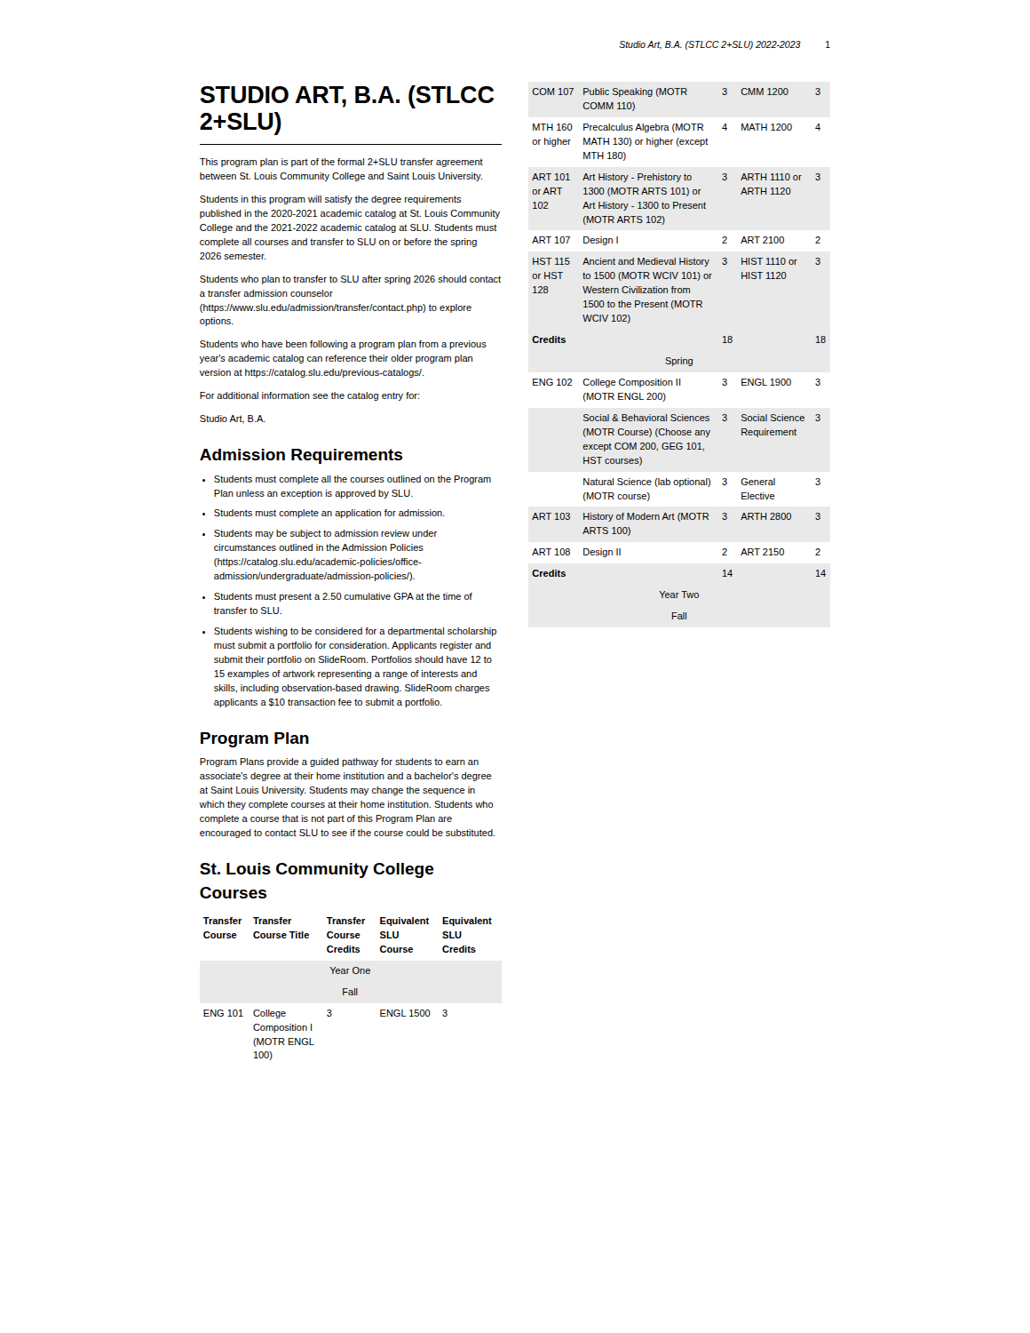Studio Art, B.A. (STLCC 2+SLU) 2022-20231
STUDIO ART, B.A. (STLCC 2+SLU)
This program plan is part of the formal 2+SLU transfer agreement between St. Louis Community College and Saint Louis University.
Students in this program will satisfy the degree requirements published in the 2020-2021 academic catalog at St. Louis Community College and the 2021-2022 academic catalog at SLU. Students must complete all courses and transfer to SLU on or before the spring 2026 semester.
Students who plan to transfer to SLU after spring 2026 should contact a transfer admission counselor (https://www.slu.edu/admission/transfer/contact.php) to explore options.
Students who have been following a program plan from a previous year's academic catalog can reference their older program plan version at https://catalog.slu.edu/previous-catalogs/.
For additional information see the catalog entry for:
Studio Art, B.A.
Admission Requirements
Students must complete all the courses outlined on the Program Plan unless an exception is approved by SLU.
Students must complete an application for admission.
Students may be subject to admission review under circumstances outlined in the Admission Policies (https://catalog.slu.edu/academic-policies/office-admission/undergraduate/admission-policies/).
Students must present a 2.50 cumulative GPA at the time of transfer to SLU.
Students wishing to be considered for a departmental scholarship must submit a portfolio for consideration. Applicants register and submit their portfolio on SlideRoom. Portfolios should have 12 to 15 examples of artwork representing a range of interests and skills, including observation-based drawing. SlideRoom charges applicants a $10 transaction fee to submit a portfolio.
Program Plan
Program Plans provide a guided pathway for students to earn an associate's degree at their home institution and a bachelor's degree at Saint Louis University. Students may change the sequence in which they complete courses at their home institution. Students who complete a course that is not part of this Program Plan are encouraged to contact SLU to see if the course could be substituted.
St. Louis Community College Courses
| Transfer Course | Transfer Course Title | Transfer Course Credits | Equivalent SLU Course | Equivalent SLU Credits |
| --- | --- | --- | --- | --- |
| Year One |
| Fall |
| ENG 101 | College Composition I (MOTR ENGL 100) | 3 | ENGL 1500 | 3 |
| COM 107 | Public Speaking (MOTR COMM 110) | 3 | CMM 1200 | 3 |
| MTH 160 or higher | Precalculus Algebra (MOTR MATH 130) or higher (except MTH 180) | 4 | MATH 1200 | 4 |
| ART 101 or ART 102 | Art History - Prehistory to 1300 (MOTR ARTS 101) or Art History - 1300 to Present (MOTR ARTS 102) | 3 | ARTH 1110 or ARTH 1120 | 3 |
| ART 107 | Design I | 2 | ART 2100 | 2 |
| HST 115 or HST 128 | Ancient and Medieval History to 1500 (MOTR WCIV 101) or Western Civilization from 1500 to the Present (MOTR WCIV 102) | 3 | HIST 1110 or HIST 1120 | 3 |
| Credits | | 18 | | 18 |
| Spring |
| ENG 102 | College Composition II (MOTR ENGL 200) | 3 | ENGL 1900 | 3 |
| | Social & Behavioral Sciences (MOTR Course) (Choose any except COM 200, GEG 101, HST courses) | 3 | Social Science Requirement | 3 |
| | Natural Science (lab optional) (MOTR course) | 3 | General Elective | 3 |
| ART 103 | History of Modern Art (MOTR ARTS 100) | 3 | ARTH 2800 | 3 |
| ART 108 | Design II | 2 | ART 2150 | 2 |
| Credits | | 14 | | 14 |
| Year Two |
| Fall |